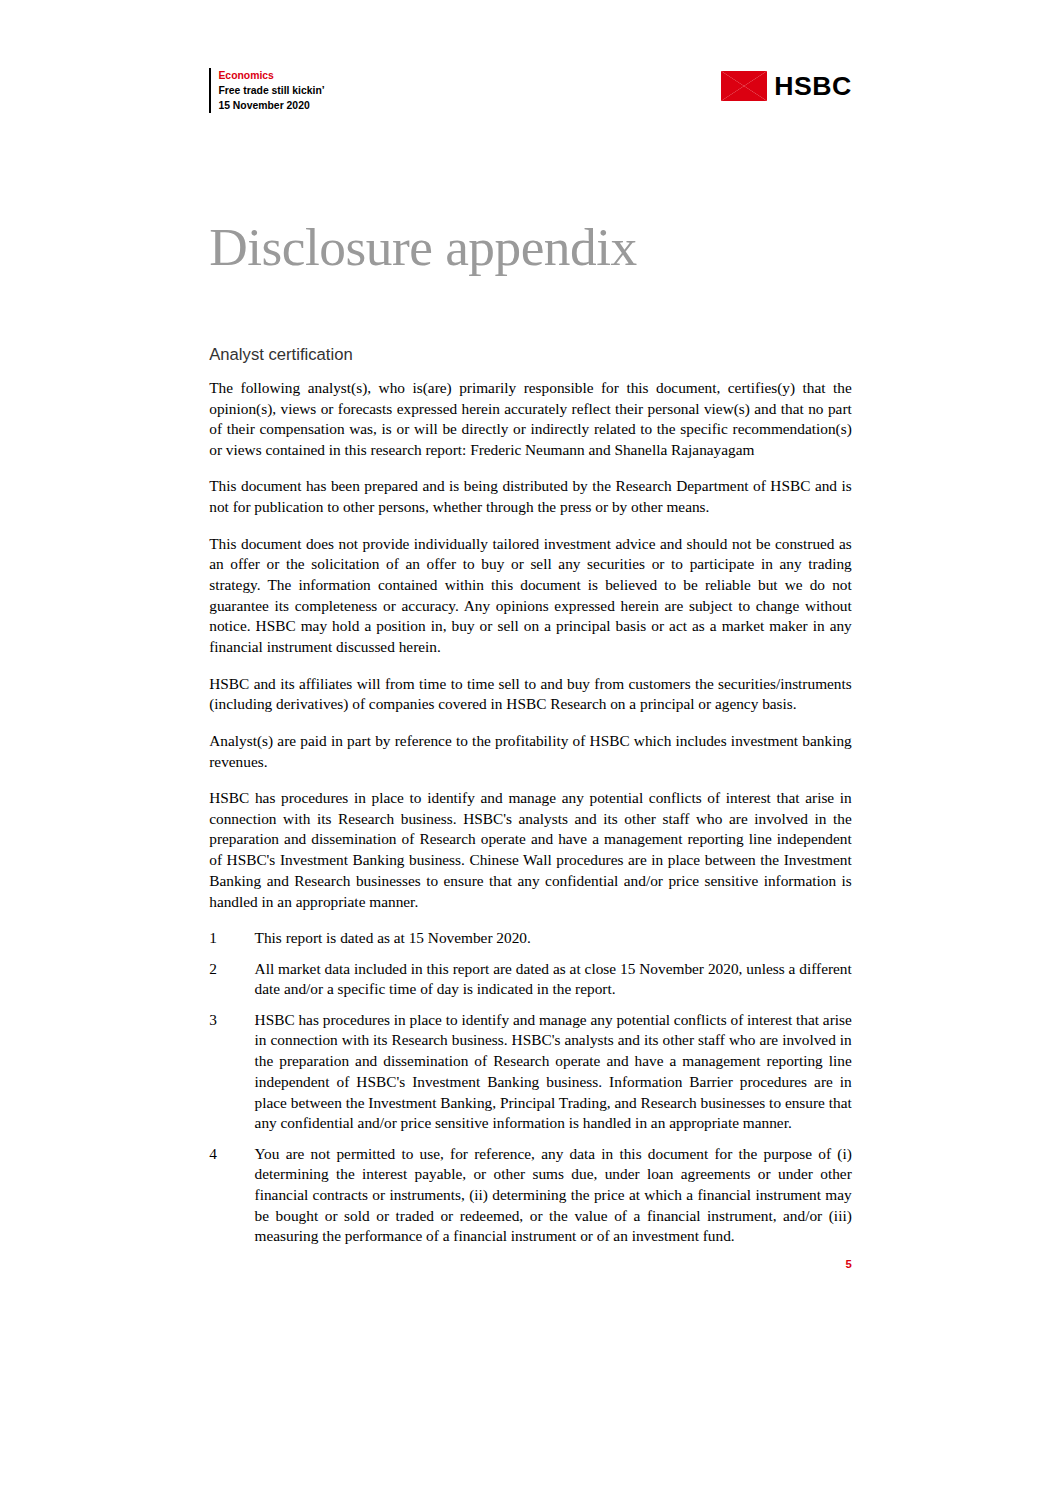Economics
Free trade still kickin’
15 November 2020
HSBC
Disclosure appendix
Analyst certification
The following analyst(s), who is(are) primarily responsible for this document, certifies(y) that the opinion(s), views or forecasts expressed herein accurately reflect their personal view(s) and that no part of their compensation was, is or will be directly or indirectly related to the specific recommendation(s) or views contained in this research report: Frederic Neumann and Shanella Rajanayagam
This document has been prepared and is being distributed by the Research Department of HSBC and is not for publication to other persons, whether through the press or by other means.
This document does not provide individually tailored investment advice and should not be construed as an offer or the solicitation of an offer to buy or sell any securities or to participate in any trading strategy. The information contained within this document is believed to be reliable but we do not guarantee its completeness or accuracy. Any opinions expressed herein are subject to change without notice. HSBC may hold a position in, buy or sell on a principal basis or act as a market maker in any financial instrument discussed herein.
HSBC and its affiliates will from time to time sell to and buy from customers the securities/instruments (including derivatives) of companies covered in HSBC Research on a principal or agency basis.
Analyst(s) are paid in part by reference to the profitability of HSBC which includes investment banking revenues.
HSBC has procedures in place to identify and manage any potential conflicts of interest that arise in connection with its Research business. HSBC's analysts and its other staff who are involved in the preparation and dissemination of Research operate and have a management reporting line independent of HSBC's Investment Banking business. Chinese Wall procedures are in place between the Investment Banking and Research businesses to ensure that any confidential and/or price sensitive information is handled in an appropriate manner.
This report is dated as at 15 November 2020.
All market data included in this report are dated as at close 15 November 2020, unless a different date and/or a specific time of day is indicated in the report.
HSBC has procedures in place to identify and manage any potential conflicts of interest that arise in connection with its Research business. HSBC's analysts and its other staff who are involved in the preparation and dissemination of Research operate and have a management reporting line independent of HSBC's Investment Banking business. Information Barrier procedures are in place between the Investment Banking, Principal Trading, and Research businesses to ensure that any confidential and/or price sensitive information is handled in an appropriate manner.
You are not permitted to use, for reference, any data in this document for the purpose of (i) determining the interest payable, or other sums due, under loan agreements or under other financial contracts or instruments, (ii) determining the price at which a financial instrument may be bought or sold or traded or redeemed, or the value of a financial instrument, and/or (iii) measuring the performance of a financial instrument or of an investment fund.
5